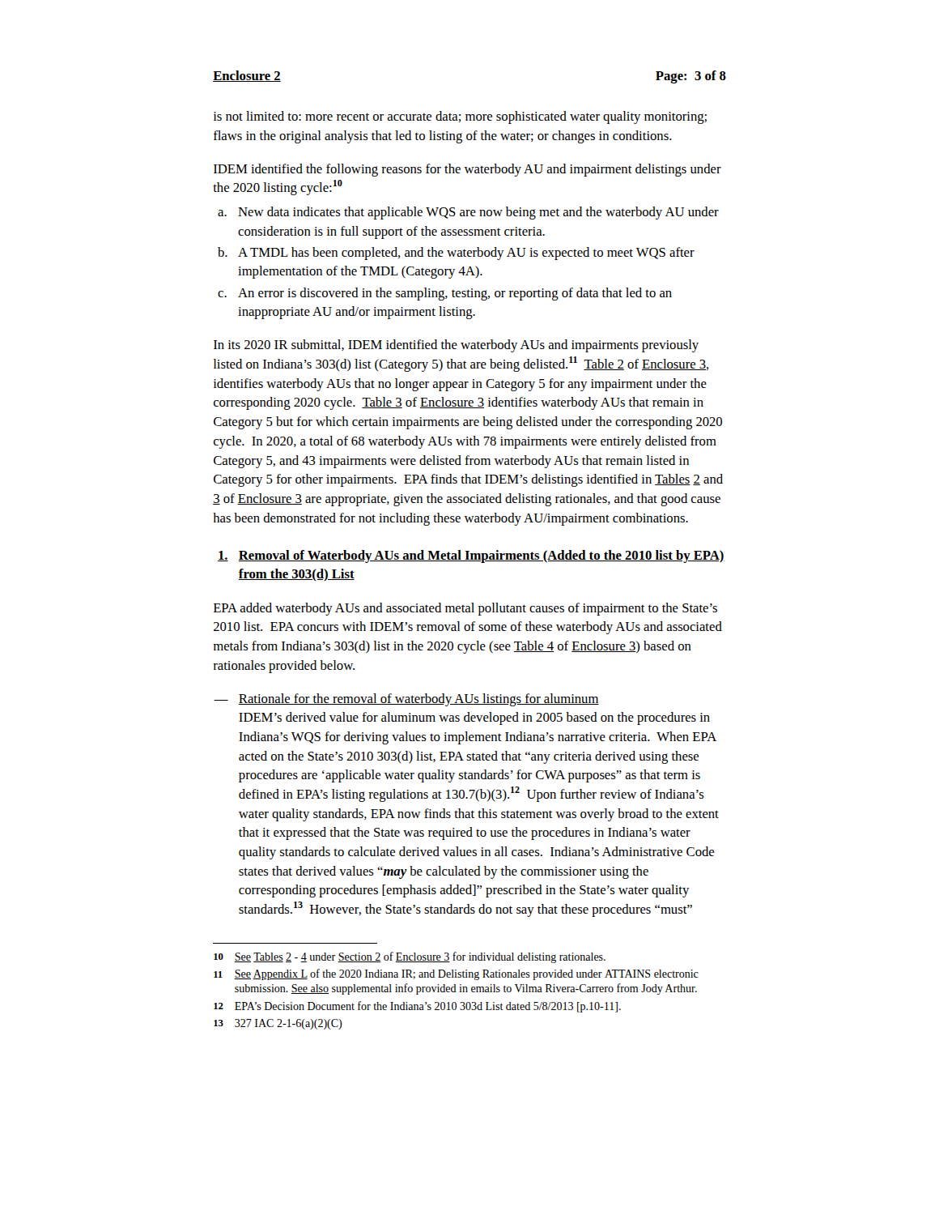Enclosure 2 Page: 3 of 8
is not limited to: more recent or accurate data; more sophisticated water quality monitoring; flaws in the original analysis that led to listing of the water; or changes in conditions.
IDEM identified the following reasons for the waterbody AU and impairment delistings under the 2020 listing cycle:10
a. New data indicates that applicable WQS are now being met and the waterbody AU under consideration is in full support of the assessment criteria.
b. A TMDL has been completed, and the waterbody AU is expected to meet WQS after implementation of the TMDL (Category 4A).
c. An error is discovered in the sampling, testing, or reporting of data that led to an inappropriate AU and/or impairment listing.
In its 2020 IR submittal, IDEM identified the waterbody AUs and impairments previously listed on Indiana’s 303(d) list (Category 5) that are being delisted.11 Table 2 of Enclosure 3, identifies waterbody AUs that no longer appear in Category 5 for any impairment under the corresponding 2020 cycle. Table 3 of Enclosure 3 identifies waterbody AUs that remain in Category 5 but for which certain impairments are being delisted under the corresponding 2020 cycle. In 2020, a total of 68 waterbody AUs with 78 impairments were entirely delisted from Category 5, and 43 impairments were delisted from waterbody AUs that remain listed in Category 5 for other impairments. EPA finds that IDEM’s delistings identified in Tables 2 and 3 of Enclosure 3 are appropriate, given the associated delisting rationales, and that good cause has been demonstrated for not including these waterbody AU/impairment combinations.
1. Removal of Waterbody AUs and Metal Impairments (Added to the 2010 list by EPA) from the 303(d) List
EPA added waterbody AUs and associated metal pollutant causes of impairment to the State’s 2010 list. EPA concurs with IDEM’s removal of some of these waterbody AUs and associated metals from Indiana’s 303(d) list in the 2020 cycle (see Table 4 of Enclosure 3) based on rationales provided below.
— Rationale for the removal of waterbody AUs listings for aluminum
IDEM’s derived value for aluminum was developed in 2005 based on the procedures in Indiana’s WQS for deriving values to implement Indiana’s narrative criteria. When EPA acted on the State’s 2010 303(d) list, EPA stated that “any criteria derived using these procedures are ‘applicable water quality standards’ for CWA purposes” as that term is defined in EPA’s listing regulations at 130.7(b)(3).12 Upon further review of Indiana’s water quality standards, EPA now finds that this statement was overly broad to the extent that it expressed that the State was required to use the procedures in Indiana’s water quality standards to calculate derived values in all cases. Indiana’s Administrative Code states that derived values “may be calculated by the commissioner using the corresponding procedures [emphasis added]” prescribed in the State’s water quality standards.13 However, the State’s standards do not say that these procedures “must”
10
See Tables 2 - 4 under Section 2 of Enclosure 3 for individual delisting rationales.
11
See Appendix L of the 2020 Indiana IR; and Delisting Rationales provided under ATTAINS electronic submission. See also supplemental info provided in emails to Vilma Rivera-Carrero from Jody Arthur.
12
EPA’s Decision Document for the Indiana’s 2010 303d List dated 5/8/2013 [p.10-11].
13
327 IAC 2-1-6(a)(2)(C)